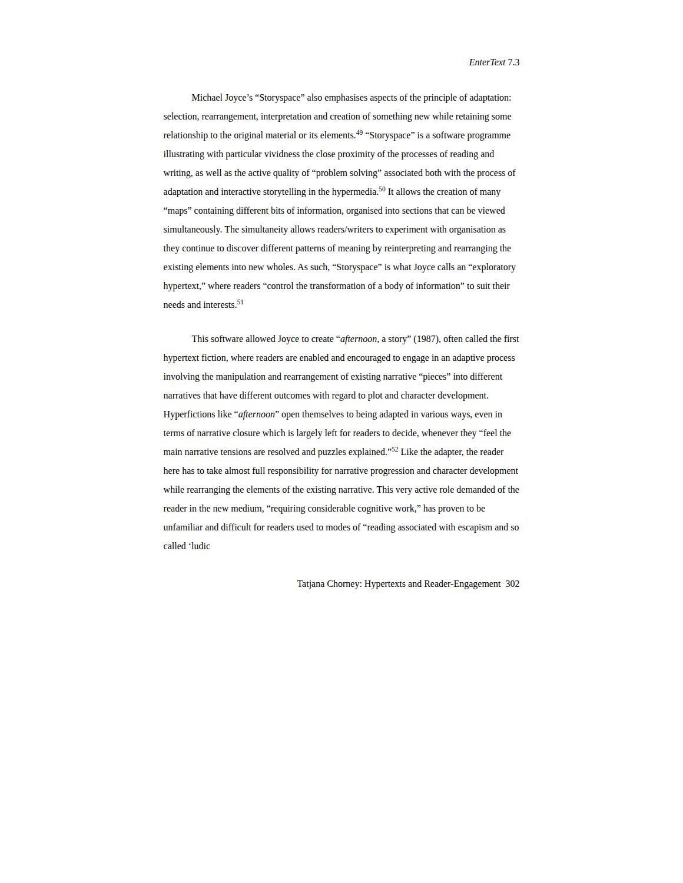EnterText 7.3
Michael Joyce’s “Storyspace” also emphasises aspects of the principle of adaptation: selection, rearrangement, interpretation and creation of something new while retaining some relationship to the original material or its elements.49 “Storyspace” is a software programme illustrating with particular vividness the close proximity of the processes of reading and writing, as well as the active quality of “problem solving” associated both with the process of adaptation and interactive storytelling in the hypermedia.50 It allows the creation of many “maps” containing different bits of information, organised into sections that can be viewed simultaneously. The simultaneity allows readers/writers to experiment with organisation as they continue to discover different patterns of meaning by reinterpreting and rearranging the existing elements into new wholes. As such, “Storyspace” is what Joyce calls an “exploratory hypertext,” where readers “control the transformation of a body of information” to suit their needs and interests.51
This software allowed Joyce to create “afternoon, a story” (1987), often called the first hypertext fiction, where readers are enabled and encouraged to engage in an adaptive process involving the manipulation and rearrangement of existing narrative “pieces” into different narratives that have different outcomes with regard to plot and character development. Hyperfictions like “afternoon” open themselves to being adapted in various ways, even in terms of narrative closure which is largely left for readers to decide, whenever they “feel the main narrative tensions are resolved and puzzles explained.”52 Like the adapter, the reader here has to take almost full responsibility for narrative progression and character development while rearranging the elements of the existing narrative. This very active role demanded of the reader in the new medium, “requiring considerable cognitive work,” has proven to be unfamiliar and difficult for readers used to modes of “reading associated with escapism and so called ‘ludic
Tatjana Chorney: Hypertexts and Reader-Engagement 302